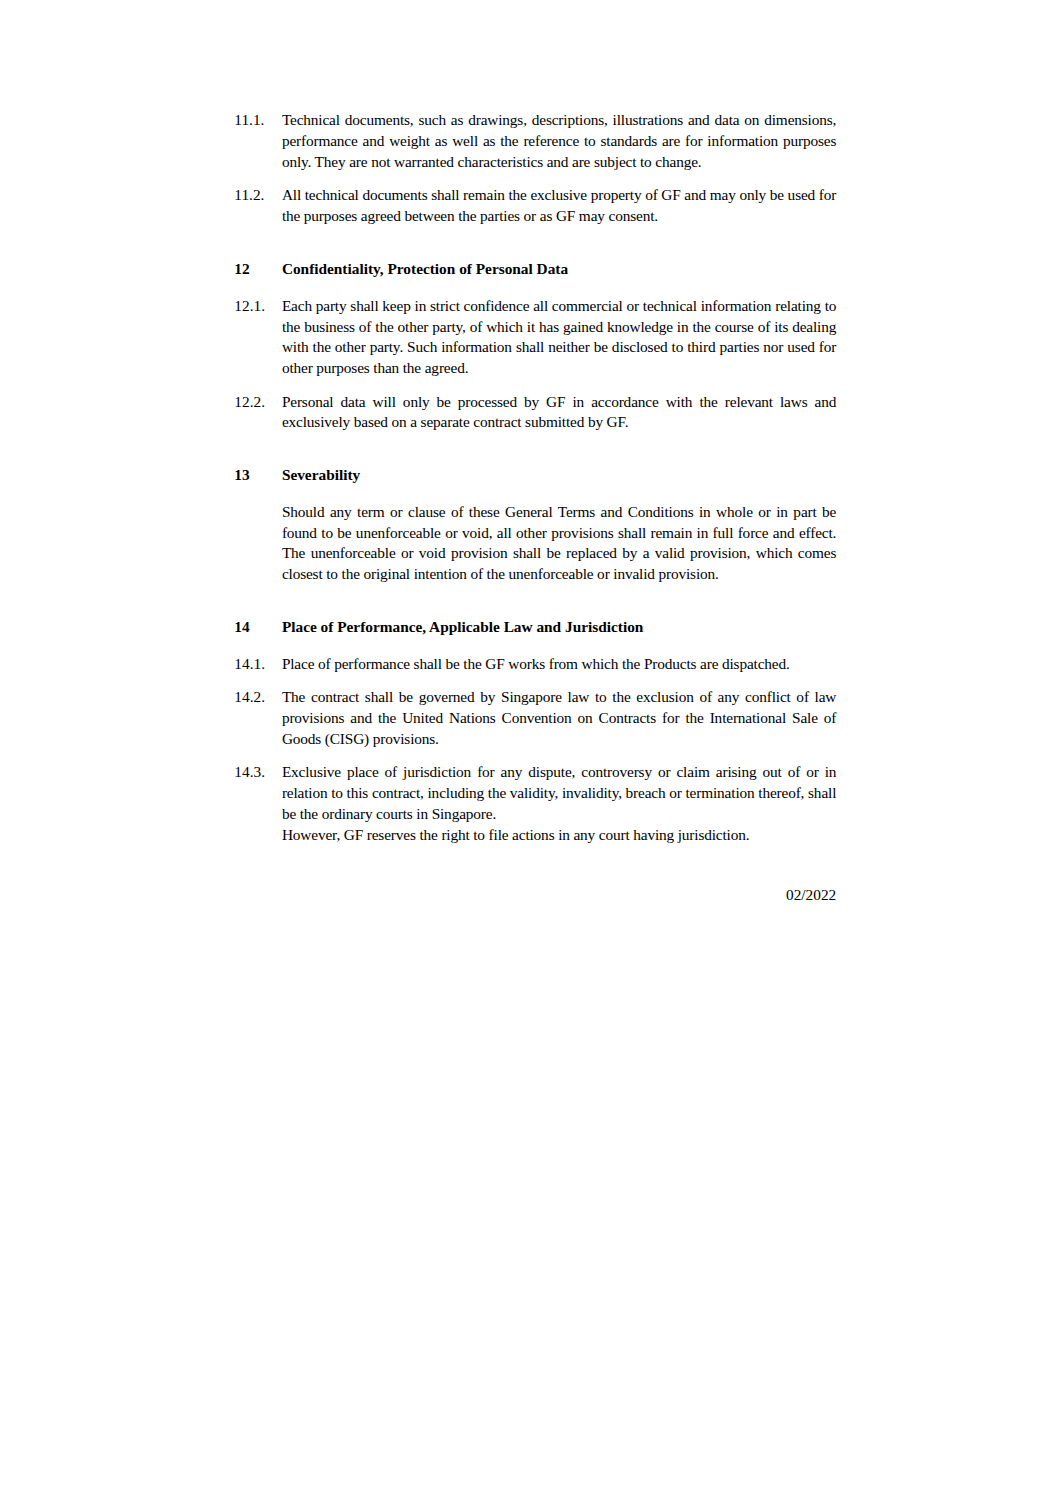11.1.
Technical documents, such as drawings, descriptions, illustrations and data on dimensions, performance and weight as well as the reference to standards are for information purposes only. They are not warranted characteristics and are subject to change.
11.2.
All technical documents shall remain the exclusive property of GF and may only be used for the purposes agreed between the parties or as GF may consent.
12
Confidentiality, Protection of Personal Data
12.1.
Each party shall keep in strict confidence all commercial or technical information relating to the business of the other party, of which it has gained knowledge in the course of its dealing with the other party. Such information shall neither be disclosed to third parties nor used for other purposes than the agreed.
12.2.
Personal data will only be processed by GF in accordance with the relevant laws and exclusively based on a separate contract submitted by GF.
13
Severability
Should any term or clause of these General Terms and Conditions in whole or in part be found to be unenforceable or void, all other provisions shall remain in full force and effect. The unenforceable or void provision shall be replaced by a valid provision, which comes closest to the original intention of the unenforceable or invalid provision.
14
Place of Performance, Applicable Law and Jurisdiction
14.1.
Place of performance shall be the GF works from which the Products are dispatched.
14.2.
The contract shall be governed by Singapore law to the exclusion of any conflict of law provisions and the United Nations Convention on Contracts for the International Sale of Goods (CISG) provisions.
14.3.
Exclusive place of jurisdiction for any dispute, controversy or claim arising out of or in relation to this contract, including the validity, invalidity, breach or termination thereof, shall be the ordinary courts in Singapore.
However, GF reserves the right to file actions in any court having jurisdiction.
02/2022